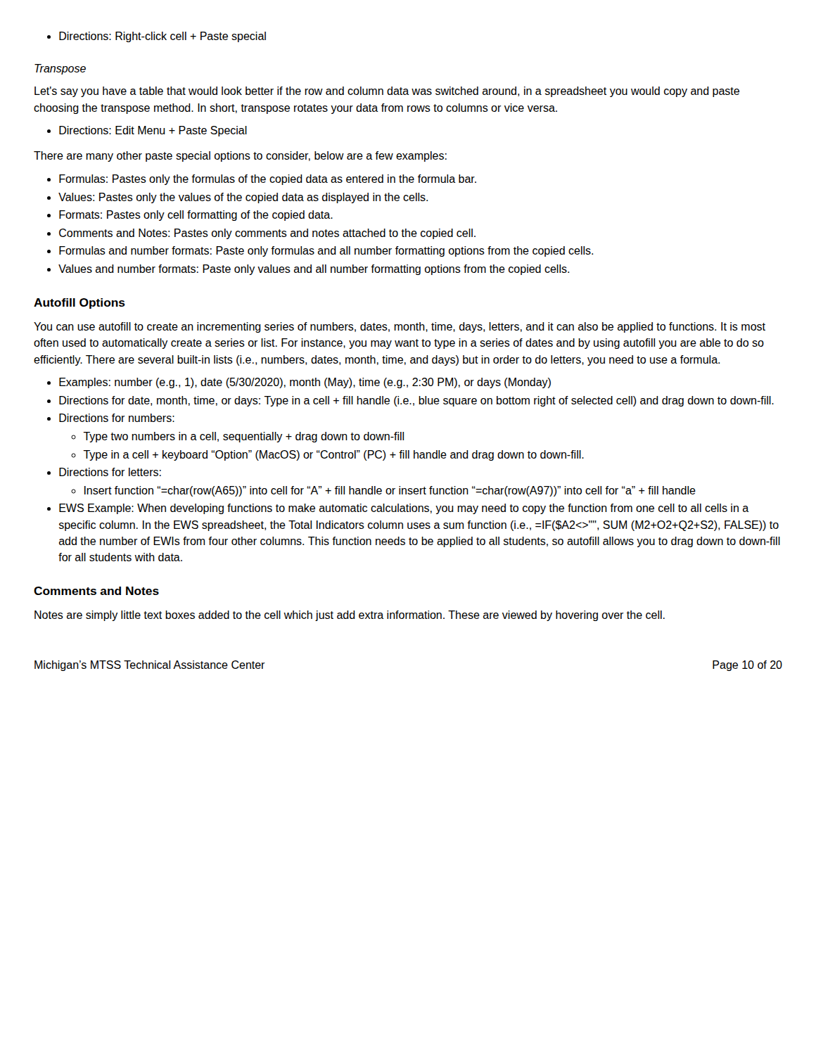Directions: Right-click cell + Paste special
Transpose
Let's say you have a table that would look better if the row and column data was switched around, in a spreadsheet you would copy and paste choosing the transpose method. In short, transpose rotates your data from rows to columns or vice versa.
Directions: Edit Menu + Paste Special
There are many other paste special options to consider, below are a few examples:
Formulas: Pastes only the formulas of the copied data as entered in the formula bar.
Values: Pastes only the values of the copied data as displayed in the cells.
Formats: Pastes only cell formatting of the copied data.
Comments and Notes: Pastes only comments and notes attached to the copied cell.
Formulas and number formats: Paste only formulas and all number formatting options from the copied cells.
Values and number formats: Paste only values and all number formatting options from the copied cells.
Autofill Options
You can use autofill to create an incrementing series of numbers, dates, month, time, days, letters, and it can also be applied to functions. It is most often used to automatically create a series or list. For instance, you may want to type in a series of dates and by using autofill you are able to do so efficiently. There are several built-in lists (i.e., numbers, dates, month, time, and days) but in order to do letters, you need to use a formula.
Examples: number (e.g., 1), date (5/30/2020), month (May), time (e.g., 2:30 PM), or days (Monday)
Directions for date, month, time, or days: Type in a cell + fill handle (i.e., blue square on bottom right of selected cell) and drag down to down-fill.
Directions for numbers:
Type two numbers in a cell, sequentially + drag down to down-fill
Type in a cell + keyboard “Option” (MacOS) or “Control” (PC) + fill handle and drag down to down-fill.
Directions for letters:
Insert function “=char(row(A65))” into cell for “A” + fill handle or insert function “=char(row(A97))” into cell for “a” + fill handle
EWS Example: When developing functions to make automatic calculations, you may need to copy the function from one cell to all cells in a specific column. In the EWS spreadsheet, the Total Indicators column uses a sum function (i.e., =IF($A2<>"", SUM (M2+O2+Q2+S2), FALSE)) to add the number of EWIs from four other columns. This function needs to be applied to all students, so autofill allows you to drag down to down-fill for all students with data.
Comments and Notes
Notes are simply little text boxes added to the cell which just add extra information. These are viewed by hovering over the cell.
Michigan’s MTSS Technical Assistance Center Page 10 of 20